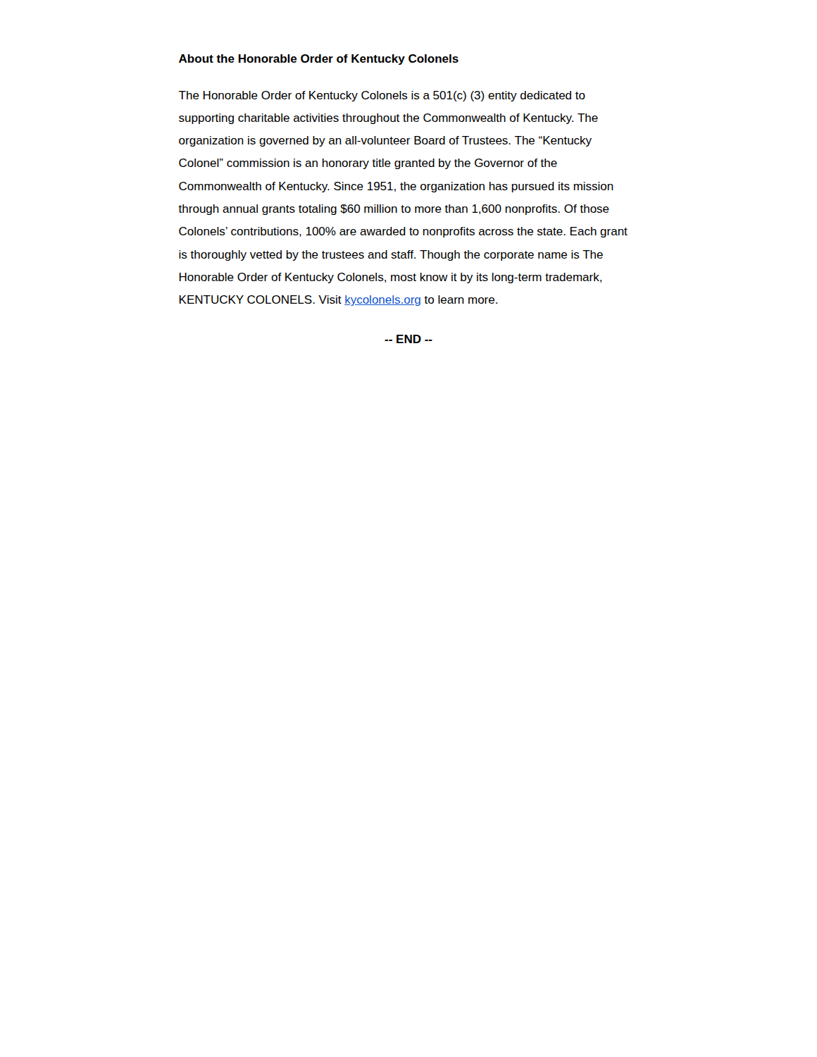About the Honorable Order of Kentucky Colonels
The Honorable Order of Kentucky Colonels is a 501(c) (3) entity dedicated to supporting charitable activities throughout the Commonwealth of Kentucky. The organization is governed by an all-volunteer Board of Trustees. The “Kentucky Colonel” commission is an honorary title granted by the Governor of the Commonwealth of Kentucky. Since 1951, the organization has pursued its mission through annual grants totaling $60 million to more than 1,600 nonprofits. Of those Colonels’ contributions, 100% are awarded to nonprofits across the state. Each grant is thoroughly vetted by the trustees and staff. Though the corporate name is The Honorable Order of Kentucky Colonels, most know it by its long-term trademark, KENTUCKY COLONELS. Visit kycolonels.org to learn more.
-- END --